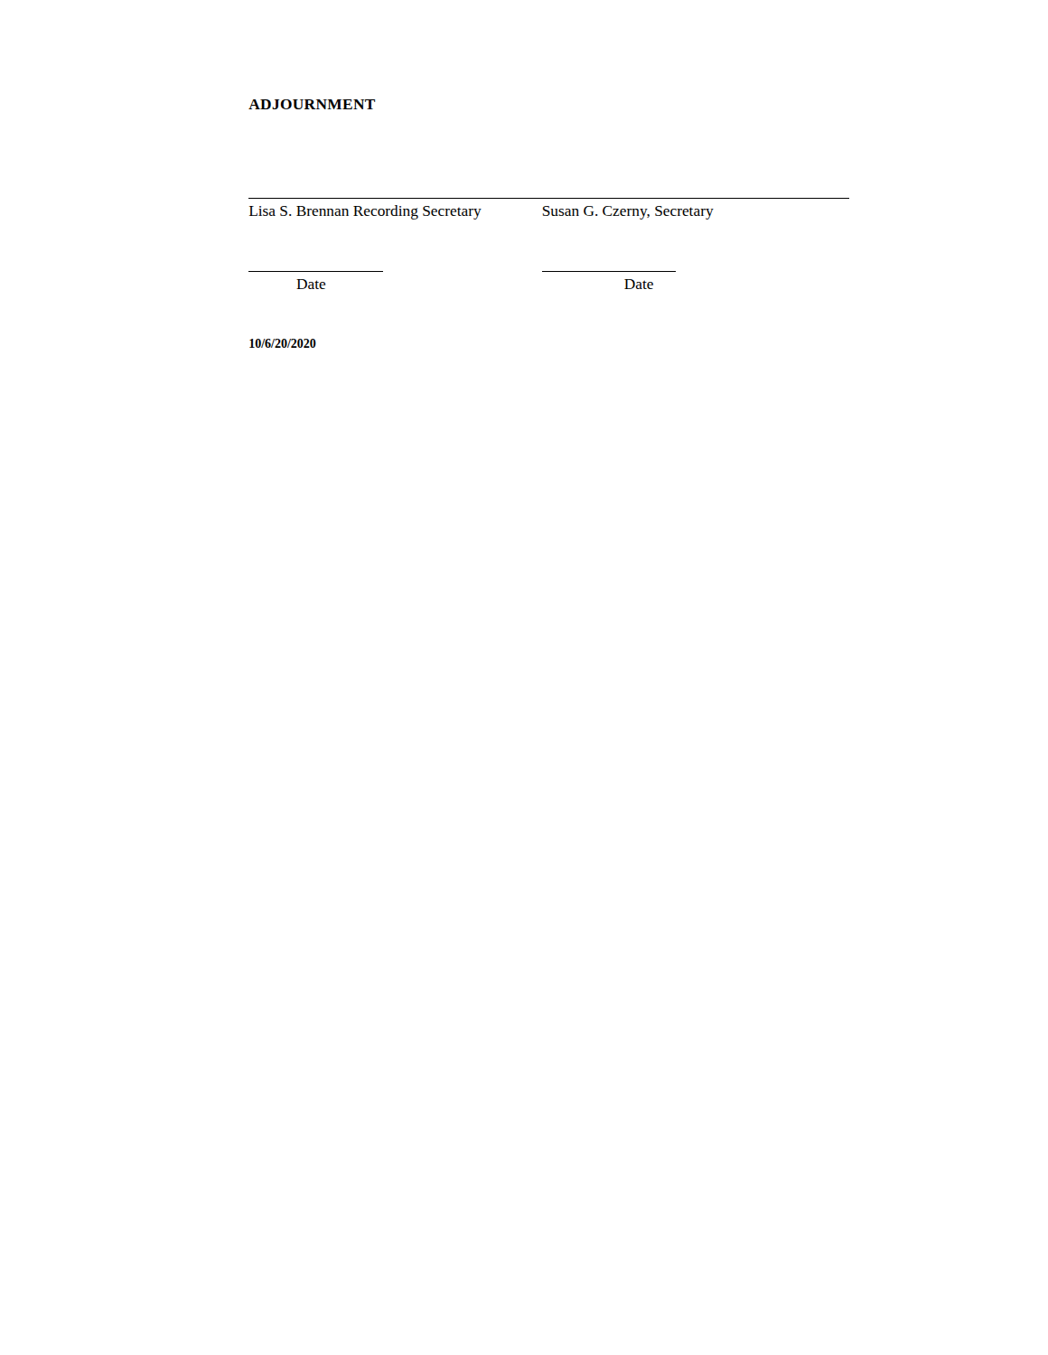ADJOURNMENT
| Lisa S. Brennan Recording Secretary | | Susan G. Czerny, Secretary |
| Date | | Date |
10/6/20/2020